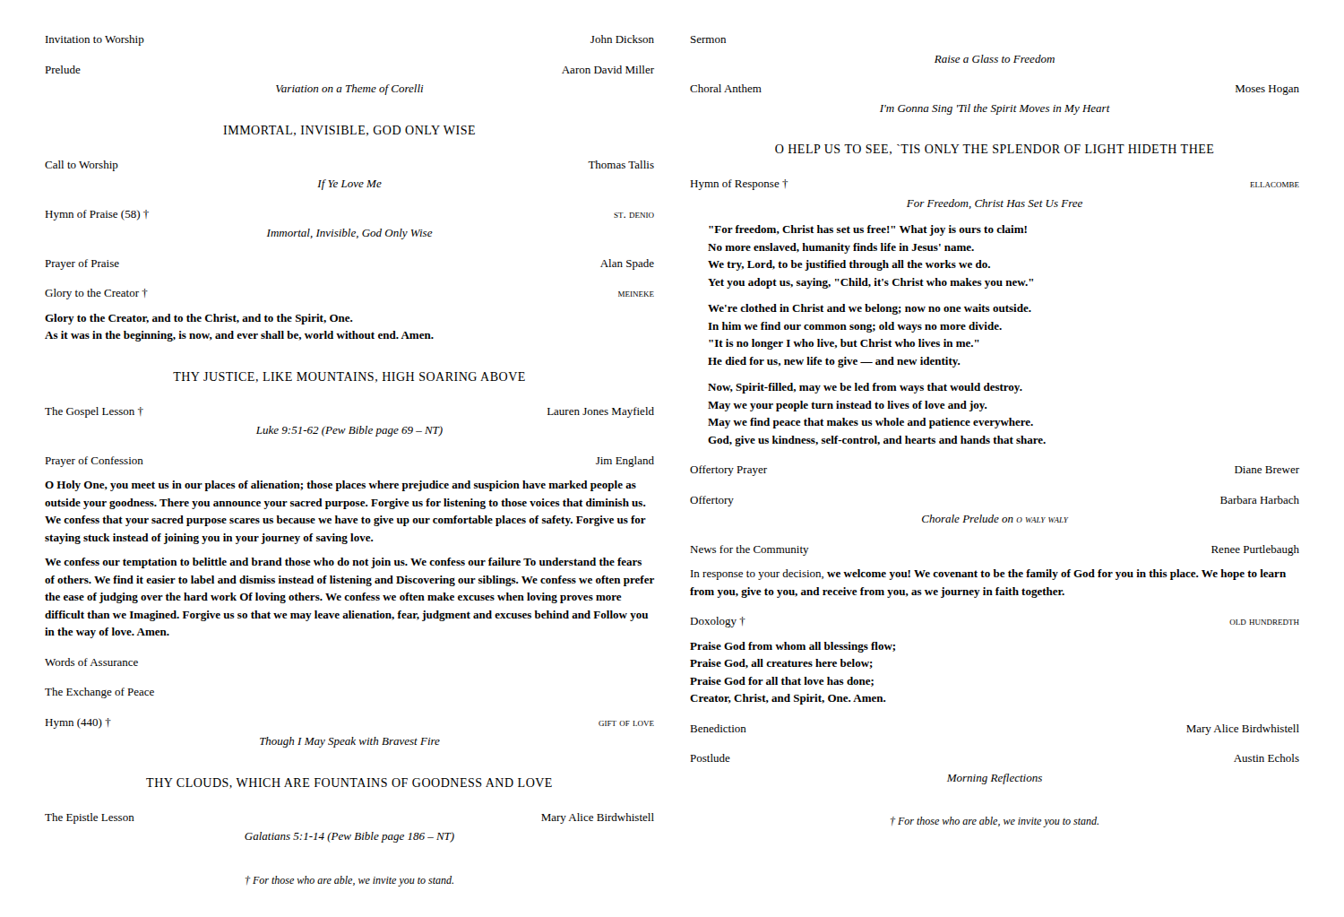Invitation to Worship John Dickson
Prelude Aaron David Miller
Variation on a Theme of Corelli
Immortal, Invisible, God Only Wise
Call to Worship Thomas Tallis
If Ye Love Me
Hymn of Praise (58) † ST. DENIO
Immortal, Invisible, God Only Wise
Prayer of Praise Alan Spade
Glory to the Creator † MEINEKE
Glory to the Creator, and to the Christ, and to the Spirit, One.
As it was in the beginning, is now, and ever shall be, world without end. Amen.
Thy Justice, Like Mountains, High Soaring Above
The Gospel Lesson † Lauren Jones Mayfield
Luke 9:51-62 (Pew Bible page 69 – NT)
Prayer of Confession Jim England
O Holy One, you meet us in our places of alienation; those places where prejudice and suspicion have marked people as outside your goodness. There you announce your sacred purpose. Forgive us for listening to those voices that diminish us. We confess that your sacred purpose scares us because we have to give up our comfortable places of safety. Forgive us for staying stuck instead of joining you in your journey of saving love.
We confess our temptation to belittle and brand those who do not join us. We confess our failure To understand the fears of others. We find it easier to label and dismiss instead of listening and Discovering our siblings. We confess we often prefer the ease of judging over the hard work Of loving others. We confess we often make excuses when loving proves more difficult than we Imagined. Forgive us so that we may leave alienation, fear, judgment and excuses behind and Follow you in the way of love. Amen.
Words of Assurance
The Exchange of Peace
Hymn (440) † GIFT OF LOVE
Though I May Speak with Bravest Fire
Thy Clouds, Which Are Fountains of Goodness and Love
The Epistle Lesson Mary Alice Birdwhistell
Galatians 5:1-14 (Pew Bible page 186 – NT)
† For those who are able, we invite you to stand.
Sermon
Raise a Glass to Freedom
Choral Anthem Moses Hogan
I'm Gonna Sing 'Til the Spirit Moves in My Heart
O Help Us to See, `Tis Only the Splendor of Light Hideth Thee
Hymn of Response † ELLACOMBE
For Freedom, Christ Has Set Us Free
"For freedom, Christ has set us free!" What joy is ours to claim!
No more enslaved, humanity finds life in Jesus' name.
We try, Lord, to be justified through all the works we do.
Yet you adopt us, saying, "Child, it's Christ who makes you new."
We're clothed in Christ and we belong; now no one waits outside.
In him we find our common song; old ways no more divide.
"It is no longer I who live, but Christ who lives in me."
He died for us, new life to give — and new identity.
Now, Spirit-filled, may we be led from ways that would destroy.
May we your people turn instead to lives of love and joy.
May we find peace that makes us whole and patience everywhere.
God, give us kindness, self-control, and hearts and hands that share.
Offertory Prayer Diane Brewer
Offertory Barbara Harbach
Chorale Prelude on O WALY WALY
News for the Community Renee Purtlebaugh
In response to your decision, we welcome you! We covenant to be the family of God for you in this place. We hope to learn from you, give to you, and receive from you, as we journey in faith together.
Doxology † OLD HUNDREDTH
Praise God from whom all blessings flow;
Praise God, all creatures here below;
Praise God for all that love has done;
Creator, Christ, and Spirit, One. Amen.
Benediction Mary Alice Birdwhistell
Postlude Austin Echols
Morning Reflections
† For those who are able, we invite you to stand.